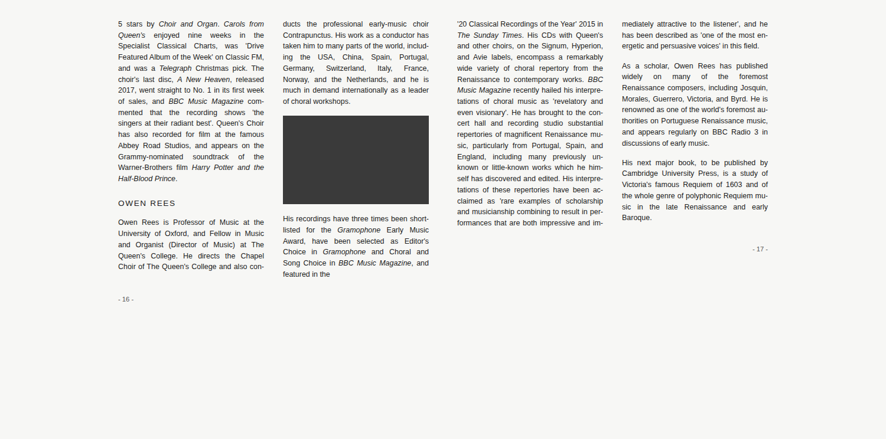5 stars by Choir and Organ. Carols from Queen's enjoyed nine weeks in the Specialist Classical Charts, was 'Drive Featured Album of the Week' on Classic FM, and was a Telegraph Christmas pick. The choir's last disc, A New Heaven, released 2017, went straight to No. 1 in its first week of sales, and BBC Music Magazine commented that the recording shows 'the singers at their radiant best'. Queen's Choir has also recorded for film at the famous Abbey Road Studios, and appears on the Grammy-nominated soundtrack of the Warner-Brothers film Harry Potter and the Half-Blood Prince.
Owen Rees
Owen Rees is Professor of Music at the University of Oxford, and Fellow in Music and Organist (Director of Music) at The Queen's College. He directs the Chapel Choir of The Queen's College and also conducts the professional early-music choir Contrapunctus. His work as a conductor has taken him to many parts of the world, including the USA, China, Spain, Portugal, Germany, Switzerland, Italy, France, Norway, and the Netherlands, and he is much in demand internationally as a leader of choral workshops.
His recordings have three times been shortlisted for the Gramophone Early Music Award, have been selected as Editor's Choice in Gramophone and Choral and Song Choice in BBC Music Magazine, and featured in the
- 16 -
'20 Classical Recordings of the Year' 2015 in The Sunday Times. His CDs with Queen's and other choirs, on the Signum, Hyperion, and Avie labels, encompass a remarkably wide variety of choral repertory from the Renaissance to contemporary works. BBC Music Magazine recently hailed his interpretations of choral music as 'revelatory and even visionary'. He has brought to the concert hall and recording studio substantial repertories of magnificent Renaissance music, particularly from Portugal, Spain, and England, including many previously unknown or little-known works which he himself has discovered and edited. His interpretations of these repertories have been acclaimed as 'rare examples of scholarship and musicianship combining to result in performances that are both impressive and immediately attractive to the listener', and he has been described as 'one of the most energetic and persuasive voices' in this field.
As a scholar, Owen Rees has published widely on many of the foremost Renaissance composers, including Josquin, Morales, Guerrero, Victoria, and Byrd. He is renowned as one of the world's foremost authorities on Portuguese Renaissance music, and appears regularly on BBC Radio 3 in discussions of early music.
His next major book, to be published by Cambridge University Press, is a study of Victoria's famous Requiem of 1603 and of the whole genre of polyphonic Requiem music in the late Renaissance and early Baroque.
- 17 -